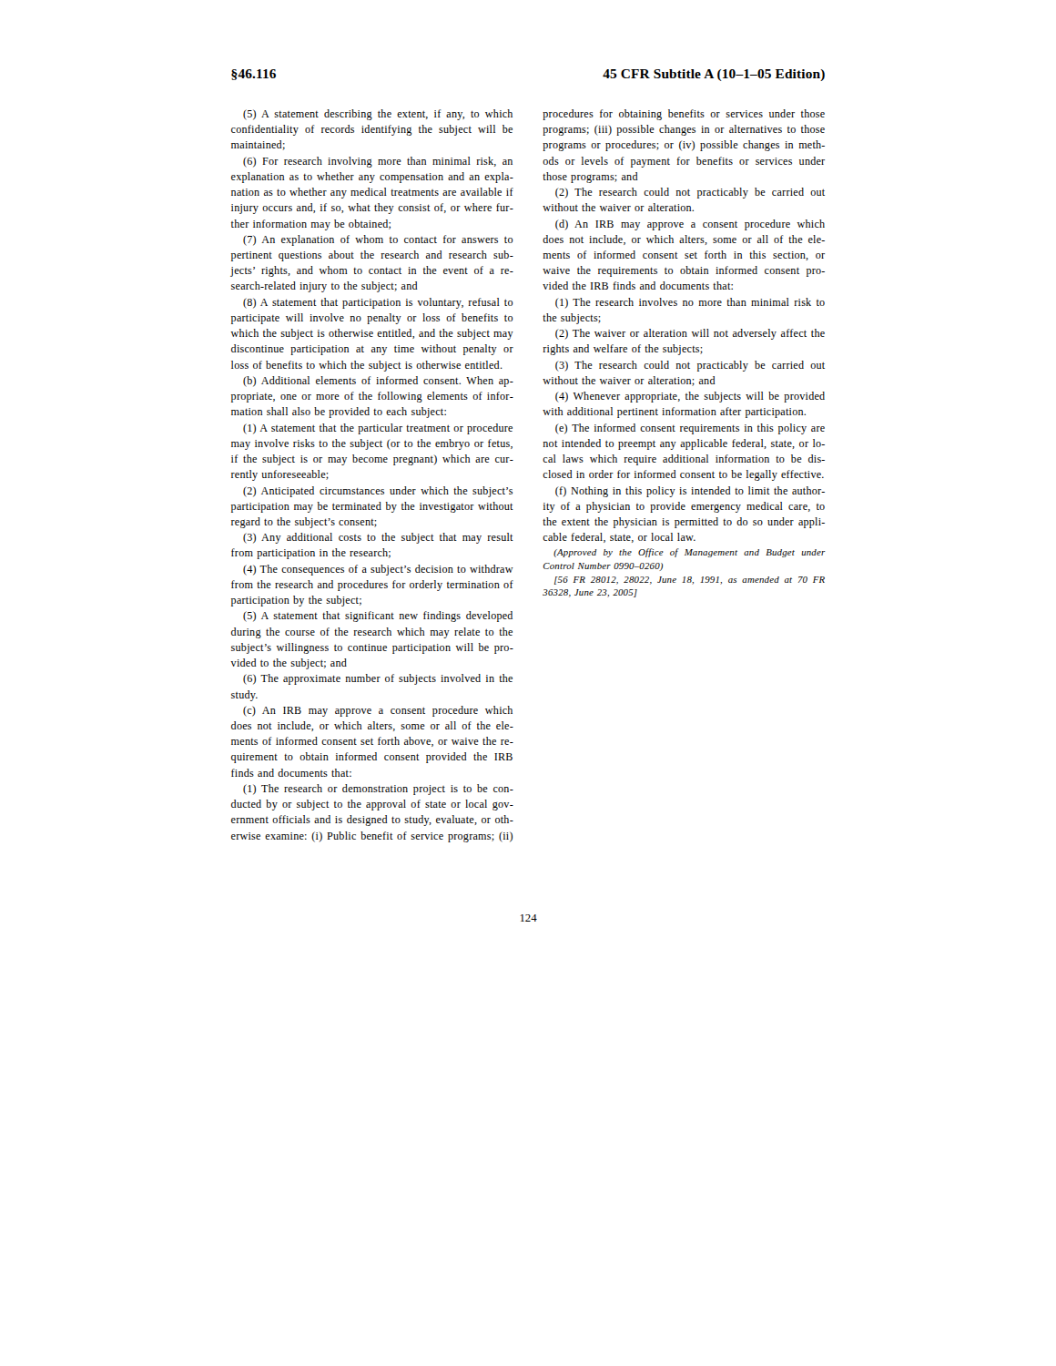§46.116 45 CFR Subtitle A (10–1–05 Edition)
(5) A statement describing the extent, if any, to which confidentiality of records identifying the subject will be maintained;
(6) For research involving more than minimal risk, an explanation as to whether any compensation and an explanation as to whether any medical treatments are available if injury occurs and, if so, what they consist of, or where further information may be obtained;
(7) An explanation of whom to contact for answers to pertinent questions about the research and research subjects’ rights, and whom to contact in the event of a research-related injury to the subject; and
(8) A statement that participation is voluntary, refusal to participate will involve no penalty or loss of benefits to which the subject is otherwise entitled, and the subject may discontinue participation at any time without penalty or loss of benefits to which the subject is otherwise entitled.
(b) Additional elements of informed consent. When appropriate, one or more of the following elements of information shall also be provided to each subject:
(1) A statement that the particular treatment or procedure may involve risks to the subject (or to the embryo or fetus, if the subject is or may become pregnant) which are currently unforeseeable;
(2) Anticipated circumstances under which the subject’s participation may be terminated by the investigator without regard to the subject’s consent;
(3) Any additional costs to the subject that may result from participation in the research;
(4) The consequences of a subject’s decision to withdraw from the research and procedures for orderly termination of participation by the subject;
(5) A statement that significant new findings developed during the course of the research which may relate to the subject’s willingness to continue participation will be provided to the subject; and
(6) The approximate number of subjects involved in the study.
(c) An IRB may approve a consent procedure which does not include, or which alters, some or all of the elements of informed consent set forth above, or waive the requirement to obtain informed consent provided the IRB finds and documents that:
(1) The research or demonstration project is to be conducted by or subject to the approval of state or local government officials and is designed to study, evaluate, or otherwise examine: (i) Public benefit of service programs; (ii) procedures for obtaining benefits or services under those programs; (iii) possible changes in or alternatives to those programs or procedures; or (iv) possible changes in methods or levels of payment for benefits or services under those programs; and
(2) The research could not practicably be carried out without the waiver or alteration.
(d) An IRB may approve a consent procedure which does not include, or which alters, some or all of the elements of informed consent set forth in this section, or waive the requirements to obtain informed consent provided the IRB finds and documents that:
(1) The research involves no more than minimal risk to the subjects;
(2) The waiver or alteration will not adversely affect the rights and welfare of the subjects;
(3) The research could not practicably be carried out without the waiver or alteration; and
(4) Whenever appropriate, the subjects will be provided with additional pertinent information after participation.
(e) The informed consent requirements in this policy are not intended to preempt any applicable federal, state, or local laws which require additional information to be disclosed in order for informed consent to be legally effective.
(f) Nothing in this policy is intended to limit the authority of a physician to provide emergency medical care, to the extent the physician is permitted to do so under applicable federal, state, or local law.
(Approved by the Office of Management and Budget under Control Number 0990–0260)
[56 FR 28012, 28022, June 18, 1991, as amended at 70 FR 36328, June 23, 2005]
124